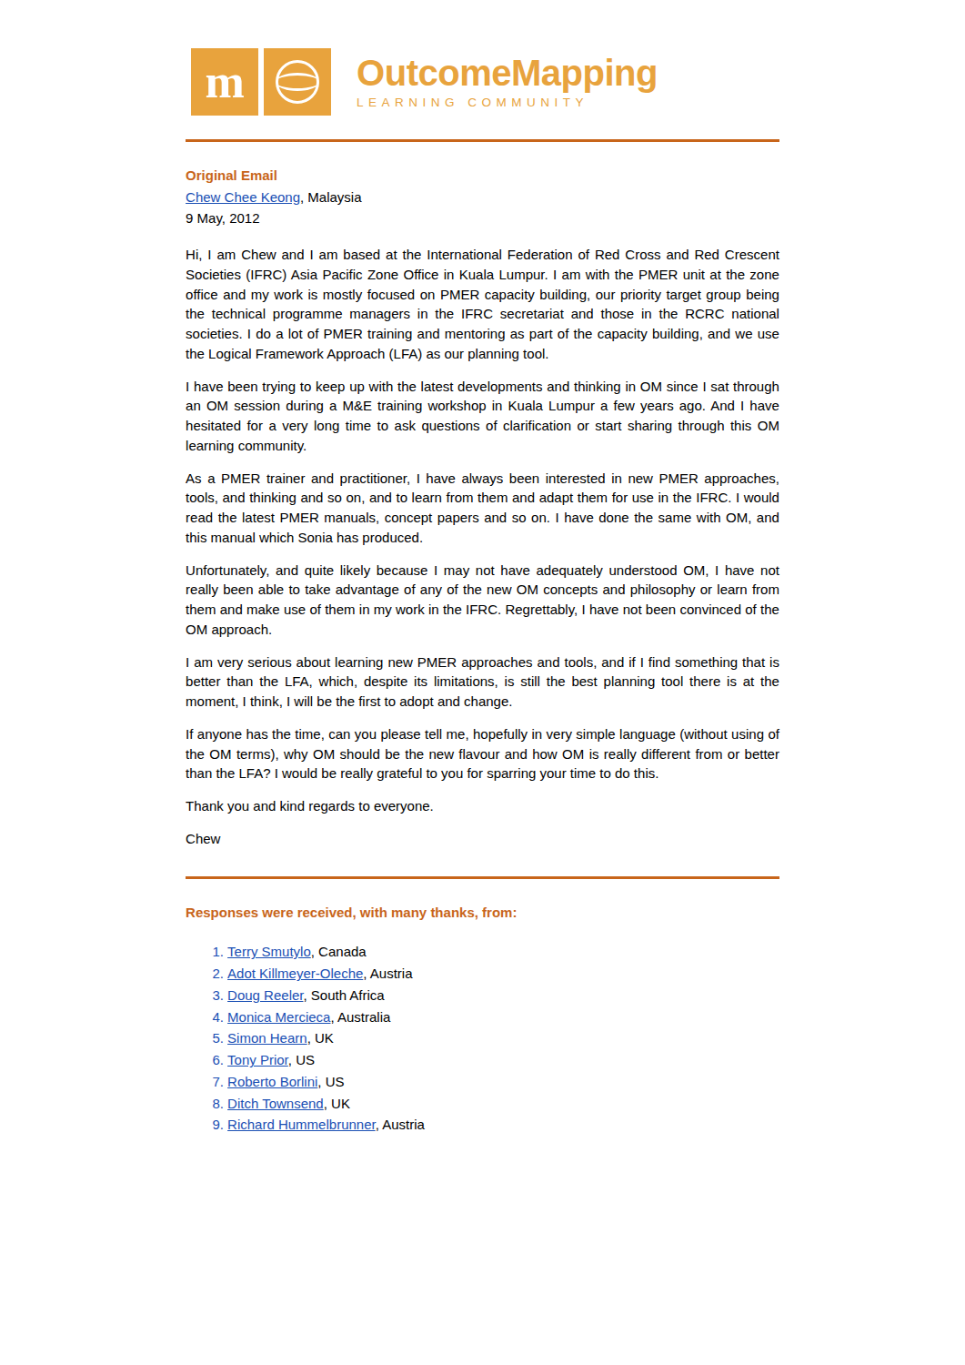OutcomeMapping
LEARNING COMMUNITY
Original Email
Chew Chee Keong, Malaysia
9 May, 2012
Hi, I am Chew and I am based at the International Federation of Red Cross and Red Crescent Societies (IFRC) Asia Pacific Zone Office in Kuala Lumpur. I am with the PMER unit at the zone office and my work is mostly focused on PMER capacity building, our priority target group being the technical programme managers in the IFRC secretariat and those in the RCRC national societies. I do a lot of PMER training and mentoring as part of the capacity building, and we use the Logical Framework Approach (LFA) as our planning tool.
I have been trying to keep up with the latest developments and thinking in OM since I sat through an OM session during a M&E training workshop in Kuala Lumpur a few years ago. And I have hesitated for a very long time to ask questions of clarification or start sharing through this OM learning community.
As a PMER trainer and practitioner, I have always been interested in new PMER approaches, tools, and thinking and so on, and to learn from them and adapt them for use in the IFRC. I would read the latest PMER manuals, concept papers and so on. I have done the same with OM, and this manual which Sonia has produced.
Unfortunately, and quite likely because I may not have adequately understood OM, I have not really been able to take advantage of any of the new OM concepts and philosophy or learn from them and make use of them in my work in the IFRC. Regrettably, I have not been convinced of the OM approach.
I am very serious about learning new PMER approaches and tools, and if I find something that is better than the LFA, which, despite its limitations, is still the best planning tool there is at the moment, I think, I will be the first to adopt and change.
If anyone has the time, can you please tell me, hopefully in very simple language (without using of the OM terms), why OM should be the new flavour and how OM is really different from or better than the LFA? I would be really grateful to you for sparring your time to do this.
Thank you and kind regards to everyone.
Chew
Responses were received, with many thanks, from:
Terry Smutylo, Canada
Adot Killmeyer-Oleche, Austria
Doug Reeler, South Africa
Monica Mercieca, Australia
Simon Hearn, UK
Tony Prior, US
Roberto Borlini, US
Ditch Townsend, UK
Richard Hummelbrunner, Austria